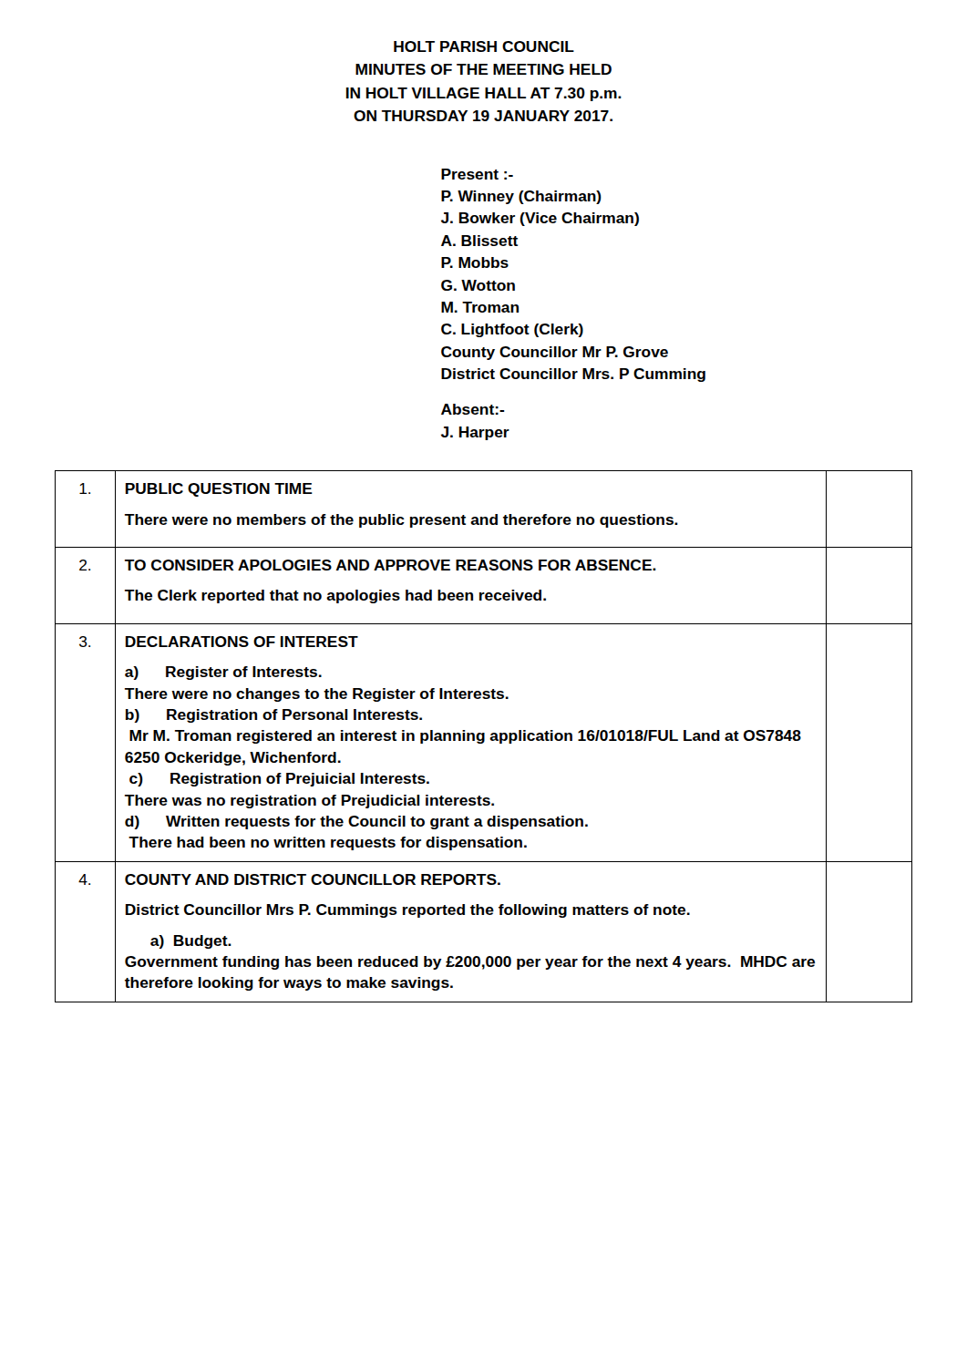HOLT PARISH COUNCIL
MINUTES OF THE MEETING HELD
IN HOLT VILLAGE HALL AT 7.30 p.m.
ON THURSDAY 19 JANUARY 2017.
Present :-
P. Winney (Chairman)
J. Bowker (Vice Chairman)
A. Blissett
P. Mobbs
G. Wotton
M. Troman
C. Lightfoot (Clerk)
County Councillor Mr P. Grove
District Councillor Mrs. P Cumming
Absent:-
J. Harper
| 1. | PUBLIC QUESTION TIME There were no members of the public present and therefore no questions. | |
| 2. | TO CONSIDER APOLOGIES AND APPROVE REASONS FOR ABSENCE. The Clerk reported that no apologies had been received. | |
| 3. | DECLARATIONS OF INTEREST a) Register of Interests. There were no changes to the Register of Interests. b) Registration of Personal Interests. Mr M. Troman registered an interest in planning application 16/01018/FUL Land at OS7848 6250 Ockeridge, Wichenford. c) Registration of Prejuicial Interests. There was no registration of Prejudicial interests. d) Written requests for the Council to grant a dispensation. There had been no written requests for dispensation. | |
| 4. | COUNTY AND DISTRICT COUNCILLOR REPORTS. District Councillor Mrs P. Cummings reported the following matters of note. a) Budget. Government funding has been reduced by £200,000 per year for the next 4 years. MHDC are therefore looking for ways to make savings. | |